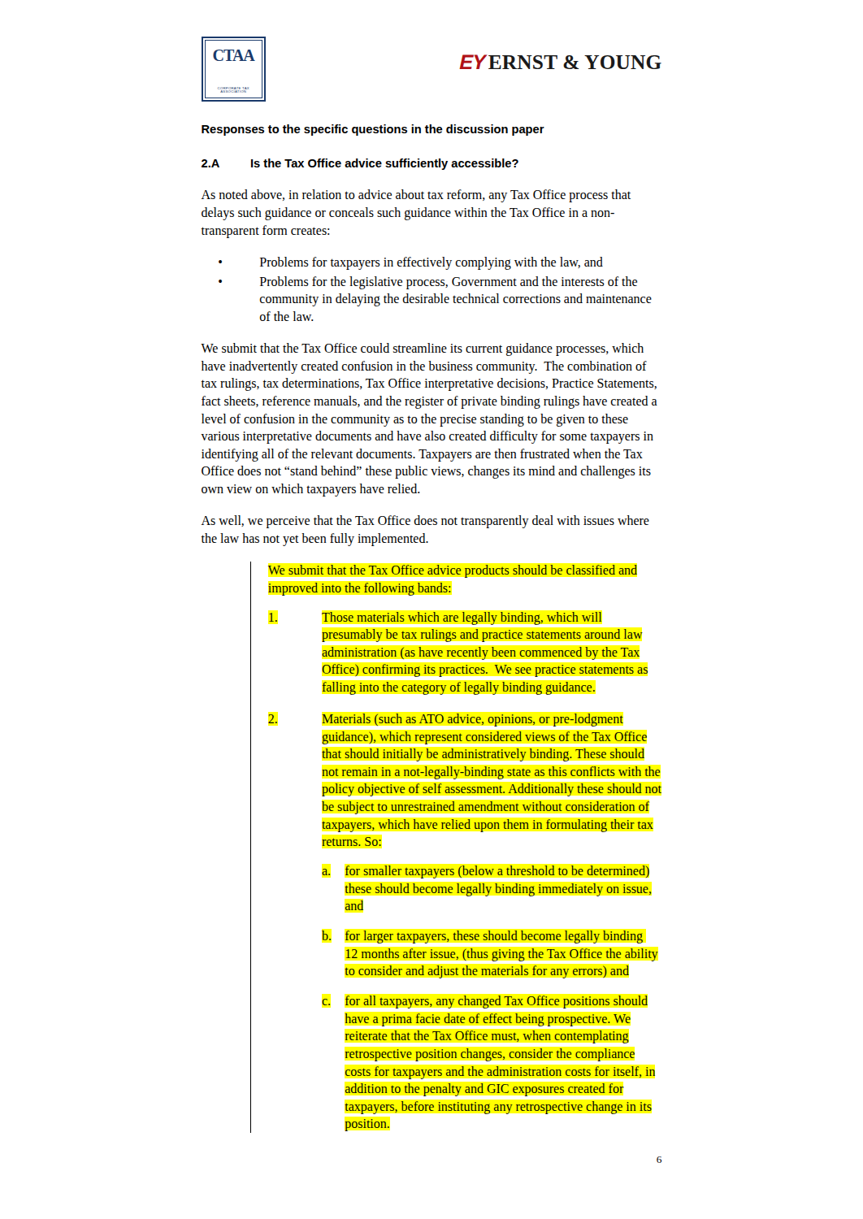CTAA
CORPORATE TAX
ASSOCIATION
EY ERNST & YOUNG
Responses to the specific questions in the discussion paper
2.AIs the Tax Office advice sufficiently accessible?
As noted above, in relation to advice about tax reform, any Tax Office process that delays such guidance or conceals such guidance within the Tax Office in a non-transparent form creates:
Problems for taxpayers in effectively complying with the law, and
Problems for the legislative process, Government and the interests of the community in delaying the desirable technical corrections and maintenance of the law.
We submit that the Tax Office could streamline its current guidance processes, which have inadvertently created confusion in the business community. The combination of tax rulings, tax determinations, Tax Office interpretative decisions, Practice Statements, fact sheets, reference manuals, and the register of private binding rulings have created a level of confusion in the community as to the precise standing to be given to these various interpretative documents and have also created difficulty for some taxpayers in identifying all of the relevant documents. Taxpayers are then frustrated when the Tax Office does not “stand behind” these public views, changes its mind and challenges its own view on which taxpayers have relied.
As well, we perceive that the Tax Office does not transparently deal with issues where the law has not yet been fully implemented.
We submit that the Tax Office advice products should be classified and improved into the following bands:
1. Those materials which are legally binding, which will presumably be tax rulings and practice statements around law administration (as have recently been commenced by the Tax Office) confirming its practices. We see practice statements as falling into the category of legally binding guidance.
2. Materials (such as ATO advice, opinions, or pre-lodgment guidance), which represent considered views of the Tax Office that should initially be administratively binding. These should not remain in a not-legally-binding state as this conflicts with the policy objective of self assessment. Additionally these should not be subject to unrestrained amendment without consideration of taxpayers, which have relied upon them in formulating their tax returns. So:
a. for smaller taxpayers (below a threshold to be determined) these should become legally binding immediately on issue, and
b. for larger taxpayers, these should become legally binding 12 months after issue, (thus giving the Tax Office the ability to consider and adjust the materials for any errors) and
c. for all taxpayers, any changed Tax Office positions should have a prima facie date of effect being prospective. We reiterate that the Tax Office must, when contemplating retrospective position changes, consider the compliance costs for taxpayers and the administration costs for itself, in addition to the penalty and GIC exposures created for taxpayers, before instituting any retrospective change in its position.
6